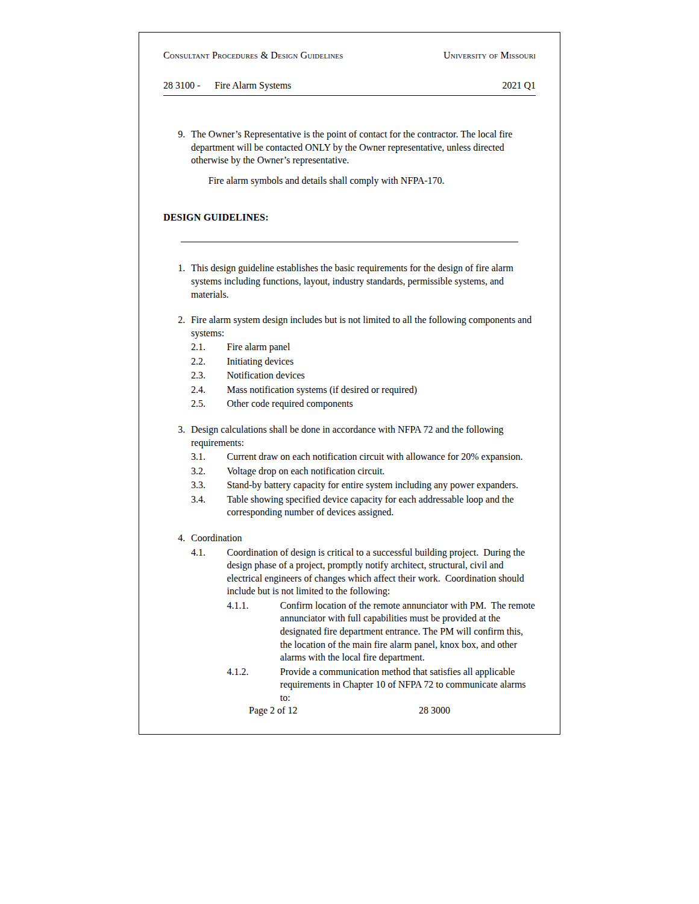Consultant Procedures & Design Guidelines University of Missouri
28 3100 - Fire Alarm Systems 2021 Q1
The Owner’s Representative is the point of contact for the contractor. The local fire department will be contacted ONLY by the Owner representative, unless directed otherwise by the Owner’s representative.
Fire alarm symbols and details shall comply with NFPA-170.
DESIGN GUIDELINES:
This design guideline establishes the basic requirements for the design of fire alarm systems including functions, layout, industry standards, permissible systems, and materials.
Fire alarm system design includes but is not limited to all the following components and systems:
2.1. Fire alarm panel
2.2. Initiating devices
2.3. Notification devices
2.4. Mass notification systems (if desired or required)
2.5. Other code required components
Design calculations shall be done in accordance with NFPA 72 and the following requirements:
3.1. Current draw on each notification circuit with allowance for 20% expansion.
3.2. Voltage drop on each notification circuit.
3.3. Stand-by battery capacity for entire system including any power expanders.
3.4. Table showing specified device capacity for each addressable loop and the corresponding number of devices assigned.
Coordination
4.1. Coordination of design is critical to a successful building project. During the design phase of a project, promptly notify architect, structural, civil and electrical engineers of changes which affect their work. Coordination should include but is not limited to the following:
4.1.1. Confirm location of the remote annunciator with PM. The remote annunciator with full capabilities must be provided at the designated fire department entrance. The PM will confirm this, the location of the main fire alarm panel, knox box, and other alarms with the local fire department.
4.1.2. Provide a communication method that satisfies all applicable requirements in Chapter 10 of NFPA 72 to communicate alarms to:
Page 2 of 12 28 3000